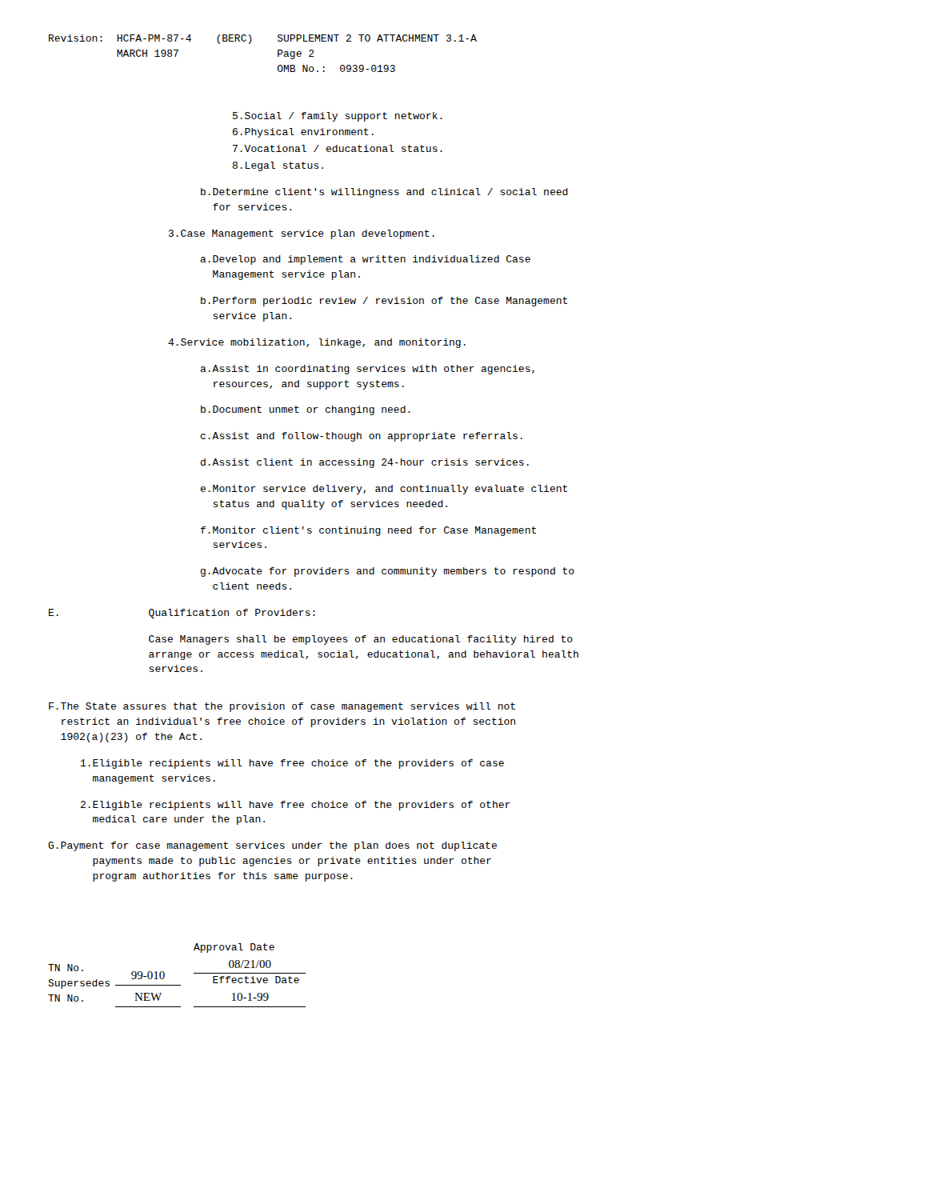Revision: HCFA-PM-87-4 MARCH 1987
(BERC)
SUPPLEMENT 2 TO ATTACHMENT 3.1-A Page 2 OMB No.: 0939-0193
5.
Social / family support network.
6.
Physical environment.
7.
Vocational / educational status.
8.
Legal status.
b.
Determine client's willingness and clinical / social need
for services.
3.
Case Management service plan development.
a.
Develop and implement a written individualized Case
Management service plan.
b.
Perform periodic review / revision of the Case Management
service plan.
4.
Service mobilization, linkage, and monitoring.
a.
Assist in coordinating services with other agencies,
resources, and support systems.
b.
Document unmet or changing need.
c.
Assist and follow-though on appropriate referrals.
d.
Assist client in accessing 24-hour crisis services.
e.
Monitor service delivery, and continually evaluate client
status and quality of services needed.
f.
Monitor client's continuing need for Case Management
services.
g.
Advocate for providers and community members to respond to
client needs.
E.
Qualification of Providers:
Case Managers shall be employees of an educational facility hired to
arrange or access medical, social, educational, and behavioral health
services.
F.
The State assures that the provision of case management services will not
restrict an individual's free choice of providers in violation of section
1902(a)(23) of the Act.
1.
Eligible recipients will have free choice of the providers of case
management services.
2.
Eligible recipients will have free choice of the providers of other
medical care under the plan.
G.
Payment for case management services under the plan does not duplicate
payments made to public agencies or private entities under other
program authorities for this same purpose.
TN No. Supersedes TN No.
99-010 NEW
Approval Date 08/21/00 Effective Date 10-1-99